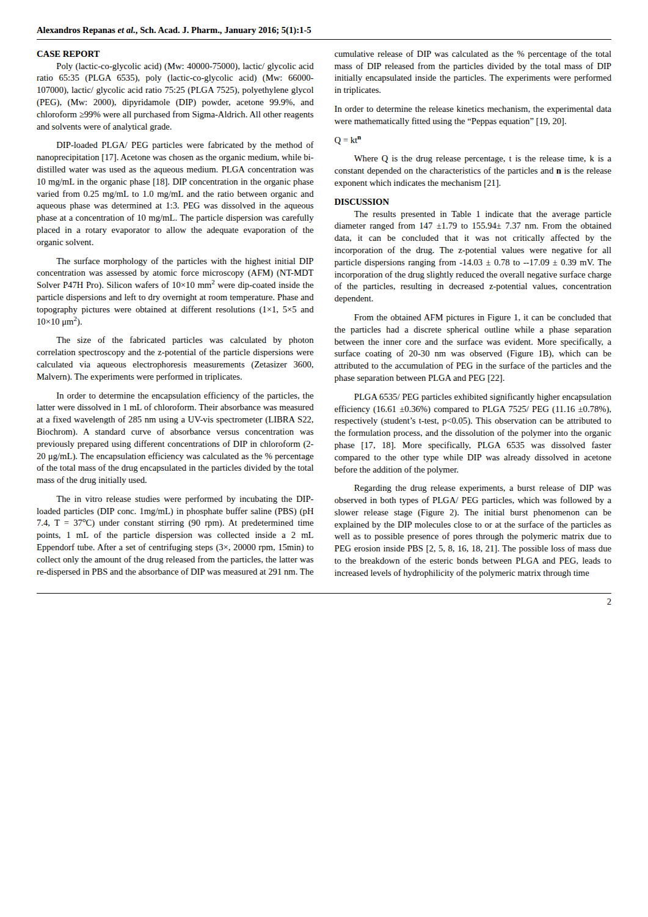Alexandros Repanas et al., Sch. Acad. J. Pharm., January 2016; 5(1):1-5
CASE REPORT
Poly (lactic-co-glycolic acid) (Mw: 40000-75000), lactic/ glycolic acid ratio 65:35 (PLGA 6535), poly (lactic-co-glycolic acid) (Mw: 66000-107000), lactic/ glycolic acid ratio 75:25 (PLGA 7525), polyethylene glycol (PEG), (Mw: 2000), dipyridamole (DIP) powder, acetone 99.9%, and chloroform ≥99% were all purchased from Sigma-Aldrich. All other reagents and solvents were of analytical grade.
DIP-loaded PLGA/ PEG particles were fabricated by the method of nanoprecipitation [17]. Acetone was chosen as the organic medium, while bi-distilled water was used as the aqueous medium. PLGA concentration was 10 mg/mL in the organic phase [18]. DIP concentration in the organic phase varied from 0.25 mg/mL to 1.0 mg/mL and the ratio between organic and aqueous phase was determined at 1:3. PEG was dissolved in the aqueous phase at a concentration of 10 mg/mL. The particle dispersion was carefully placed in a rotary evaporator to allow the adequate evaporation of the organic solvent.
The surface morphology of the particles with the highest initial DIP concentration was assessed by atomic force microscopy (AFM) (NT-MDT Solver P47H Pro). Silicon wafers of 10×10 mm2 were dip-coated inside the particle dispersions and left to dry overnight at room temperature. Phase and topography pictures were obtained at different resolutions (1×1, 5×5 and 10×10 μm2).
The size of the fabricated particles was calculated by photon correlation spectroscopy and the z-potential of the particle dispersions were calculated via aqueous electrophoresis measurements (Zetasizer 3600, Malvern). The experiments were performed in triplicates.
In order to determine the encapsulation efficiency of the particles, the latter were dissolved in 1 mL of chloroform. Their absorbance was measured at a fixed wavelength of 285 nm using a UV-vis spectrometer (LIBRA S22, Biochrom). A standard curve of absorbance versus concentration was previously prepared using different concentrations of DIP in chloroform (2-20 μg/mL). The encapsulation efficiency was calculated as the % percentage of the total mass of the drug encapsulated in the particles divided by the total mass of the drug initially used.
The in vitro release studies were performed by incubating the DIP- loaded particles (DIP conc. 1mg/mL) in phosphate buffer saline (PBS) (pH 7.4, T = 37oC) under constant stirring (90 rpm). At predetermined time points, 1 mL of the particle dispersion was collected inside a 2 mL Eppendorf tube. After a set of centrifuging steps (3×, 20000 rpm, 15min) to collect only the amount of the drug released from the particles, the latter was re-dispersed in PBS and the absorbance of DIP was measured at 291 nm. The cumulative release of DIP was calculated as the % percentage of the total mass of DIP released from the particles divided by the total mass of DIP initially encapsulated inside the particles. The experiments were performed in triplicates.
In order to determine the release kinetics mechanism, the experimental data were mathematically fitted using the “Peppas equation” [19, 20].
Q = ktn
Where Q is the drug release percentage, t is the release time, k is a constant depended on the characteristics of the particles and n is the release exponent which indicates the mechanism [21].
DISCUSSION
The results presented in Table 1 indicate that the average particle diameter ranged from 147 ±1.79 to 155.94± 7.37 nm. From the obtained data, it can be concluded that it was not critically affected by the incorporation of the drug. The z-potential values were negative for all particle dispersions ranging from -14.03 ± 0.78 to --17.09 ± 0.39 mV. The incorporation of the drug slightly reduced the overall negative surface charge of the particles, resulting in decreased z-potential values, concentration dependent.
From the obtained AFM pictures in Figure 1, it can be concluded that the particles had a discrete spherical outline while a phase separation between the inner core and the surface was evident. More specifically, a surface coating of 20-30 nm was observed (Figure 1B), which can be attributed to the accumulation of PEG in the surface of the particles and the phase separation between PLGA and PEG [22].
PLGA 6535/ PEG particles exhibited significantly higher encapsulation efficiency (16.61 ±0.36%) compared to PLGA 7525/ PEG (11.16 ±0.78%), respectively (student’s t-test, p<0.05). This observation can be attributed to the formulation process, and the dissolution of the polymer into the organic phase [17, 18]. More specifically, PLGA 6535 was dissolved faster compared to the other type while DIP was already dissolved in acetone before the addition of the polymer.
Regarding the drug release experiments, a burst release of DIP was observed in both types of PLGA/ PEG particles, which was followed by a slower release stage (Figure 2). The initial burst phenomenon can be explained by the DIP molecules close to or at the surface of the particles as well as to possible presence of pores through the polymeric matrix due to PEG erosion inside PBS [2, 5, 8, 16, 18, 21]. The possible loss of mass due to the breakdown of the esteric bonds between PLGA and PEG, leads to increased levels of hydrophilicity of the polymeric matrix through time
2